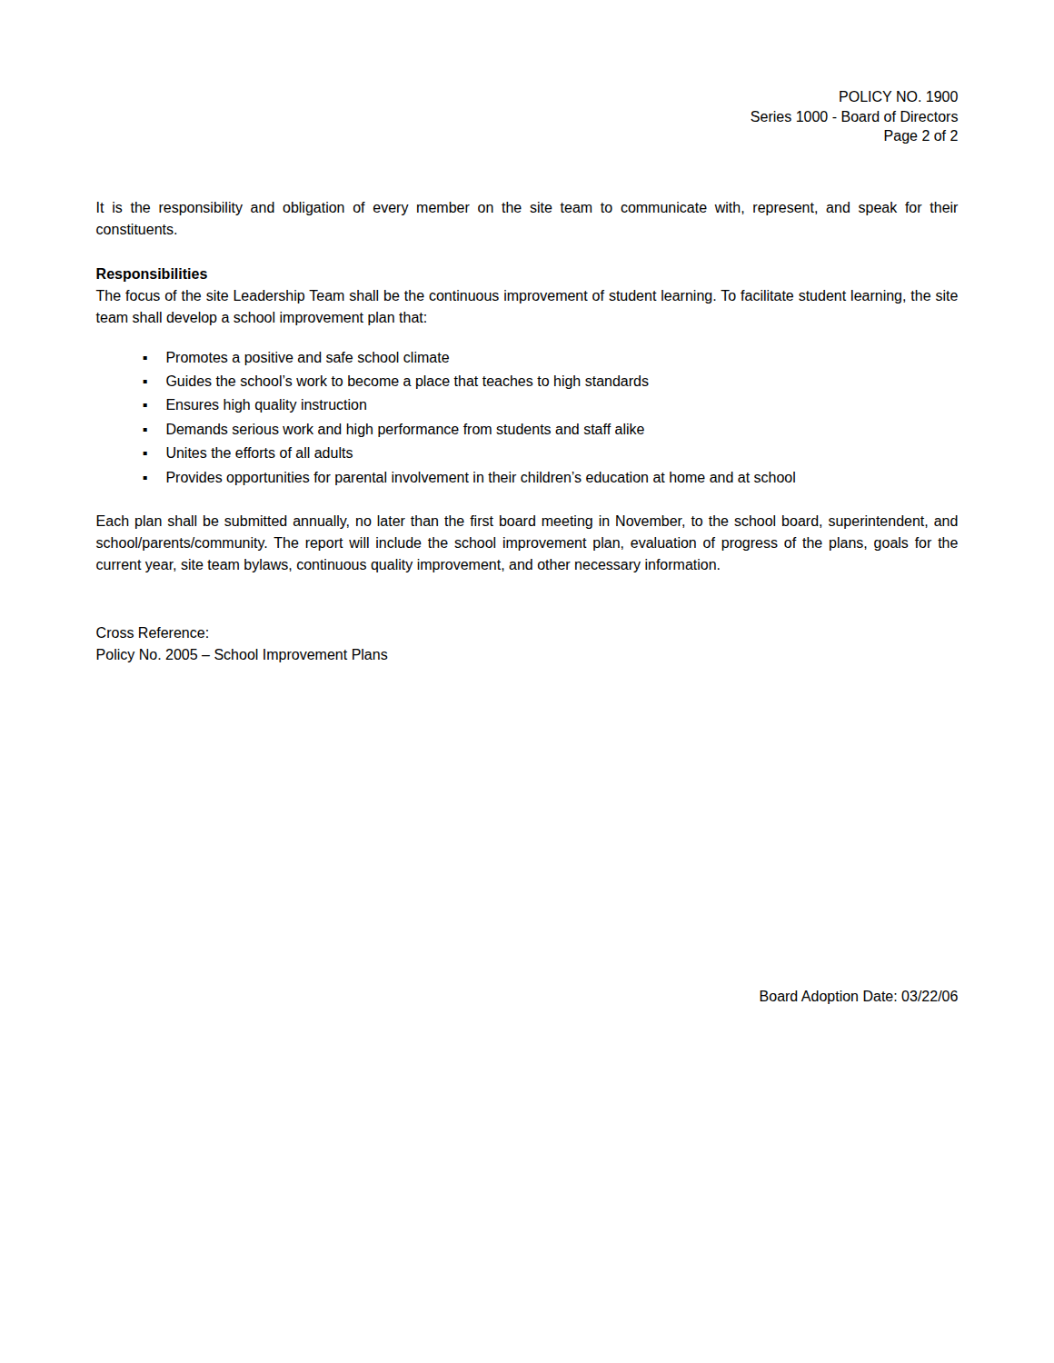POLICY NO. 1900
Series 1000 - Board of Directors
Page 2 of 2
It is the responsibility and obligation of every member on the site team to communicate with, represent, and speak for their constituents.
Responsibilities
The focus of the site Leadership Team shall be the continuous improvement of student learning. To facilitate student learning, the site team shall develop a school improvement plan that:
Promotes a positive and safe school climate
Guides the school’s work to become a place that teaches to high standards
Ensures high quality instruction
Demands serious work and high performance from students and staff alike
Unites the efforts of all adults
Provides opportunities for parental involvement in their children’s education at home and at school
Each plan shall be submitted annually, no later than the first board meeting in November, to the school board, superintendent, and school/parents/community. The report will include the school improvement plan, evaluation of progress of the plans, goals for the current year, site team bylaws, continuous quality improvement, and other necessary information.
Cross Reference:
Policy No. 2005 – School Improvement Plans
Board Adoption Date: 03/22/06